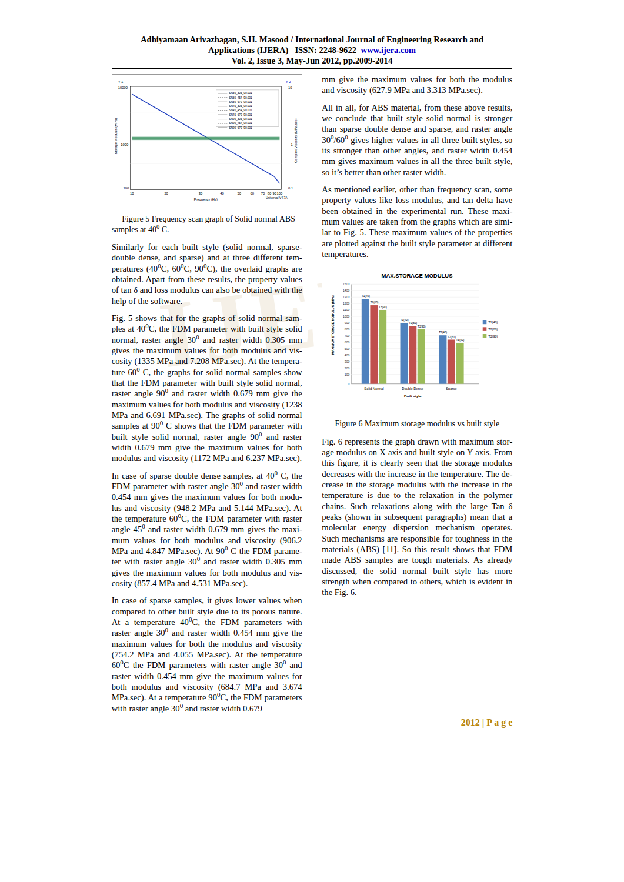IJERA
Adhiyamaan Arivazhagan, S.H. Masood / International Journal of Engineering Research and Applications (IJERA) ISSN: 2248-9622 www.ijera.com Vol. 2, Issue 3, May-Jun 2012, pp.2009-2014
Y-1 Y-2 10000 10 1000 1 100 0.1 Storage Modulus (MPa) Complex Viscosity (MPa.sec) 10 20 30 40 50 60 70 80 90 100 Frequency (Hz) SN30_305_90.001 SN30_454_90.001 SN30_679_90.001 SN45_305_90.001 SN45_454_90.001 SN45_679_90.001 SN90_305_90.001 SN90_454_90.001 SN90_679_90.001 Universal V4.7A
Figure 5 Frequency scan graph of Solid normal ABS samples at 400 C.
Similarly for each built style (solid normal, sparse-double dense, and sparse) and at three different temperatures (400C, 600C, 900C), the overlaid graphs are obtained. Apart from these results, the property values of tan δ and loss modulus can also be obtained with the help of the software.
Fig. 5 shows that for the graphs of solid normal samples at 400C, the FDM parameter with built style solid normal, raster angle 300 and raster width 0.305 mm gives the maximum values for both modulus and viscosity (1335 MPa and 7.208 MPa.sec). At the temperature 600 C, the graphs for solid normal samples show that the FDM parameter with built style solid normal, raster angle 900 and raster width 0.679 mm give the maximum values for both modulus and viscosity (1238 MPa and 6.691 MPa.sec). The graphs of solid normal samples at 900 C shows that the FDM parameter with built style solid normal, raster angle 900 and raster width 0.679 mm give the maximum values for both modulus and viscosity (1172 MPa and 6.237 MPa.sec).
In case of sparse double dense samples, at 400 C, the FDM parameter with raster angle 300 and raster width 0.454 mm gives the maximum values for both modulus and viscosity (948.2 MPa and 5.144 MPa.sec). At the temperature 600C, the FDM parameter with raster angle 450 and raster width 0.679 mm gives the maximum values for both modulus and viscosity (906.2 MPa and 4.847 MPa.sec). At 900 C the FDM parameter with raster angle 300 and raster width 0.305 mm gives the maximum values for both modulus and viscosity (857.4 MPa and 4.531 MPa.sec).
In case of sparse samples, it gives lower values when compared to other built style due to its porous nature. At a temperature 400C, the FDM parameters with raster angle 300 and raster width 0.454 mm give the maximum values for both the modulus and viscosity (754.2 MPa and 4.055 MPa.sec). At the temperature 600C the FDM parameters with raster angle 300 and raster width 0.454 mm give the maximum values for both modulus and viscosity (684.7 MPa and 3.674 MPa.sec). At a temperature 900C, the FDM parameters with raster angle 300 and raster width 0.679
mm give the maximum values for both the modulus and viscosity (627.9 MPa and 3.313 MPa.sec).
All in all, for ABS material, from these above results, we conclude that built style solid normal is stronger than sparse double dense and sparse, and raster angle 300/600 gives higher values in all three built styles, so its stronger than other angles, and raster width 0.454 mm gives maximum values in all the three built style, so it’s better than other raster width.
As mentioned earlier, other than frequency scan, some property values like loss modulus, and tan delta have been obtained in the experimental run. These maximum values are taken from the graphs which are similar to Fig. 5. These maximum values of the properties are plotted against the built style parameter at different temperatures.
MAX.STORAGE MODULUS 1500 1400 1300 1200 1100 1000 900 800 700 600 500 400 300 200 100 0 MAXIMUM STORAGE MODULUS (MPa) T1(40) T2(60) T3(90) T1(40) T2(60) T3(90) T1(40) T2(60) T3(90) Solid Normal Double Dense Sparse Built style T1(40) T2(60) T3(90)
Figure 6 Maximum storage modulus vs built style
Fig. 6 represents the graph drawn with maximum storage modulus on X axis and built style on Y axis. From this figure, it is clearly seen that the storage modulus decreases with the increase in the temperature. The decrease in the storage modulus with the increase in the temperature is due to the relaxation in the polymer chains. Such relaxations along with the large Tan δ peaks (shown in subsequent paragraphs) mean that a molecular energy dispersion mechanism operates. Such mechanisms are responsible for toughness in the materials (ABS) [11]. So this result shows that FDM made ABS samples are tough materials. As already discussed, the solid normal built style has more strength when compared to others, which is evident in the Fig. 6.
2012 | P a g e